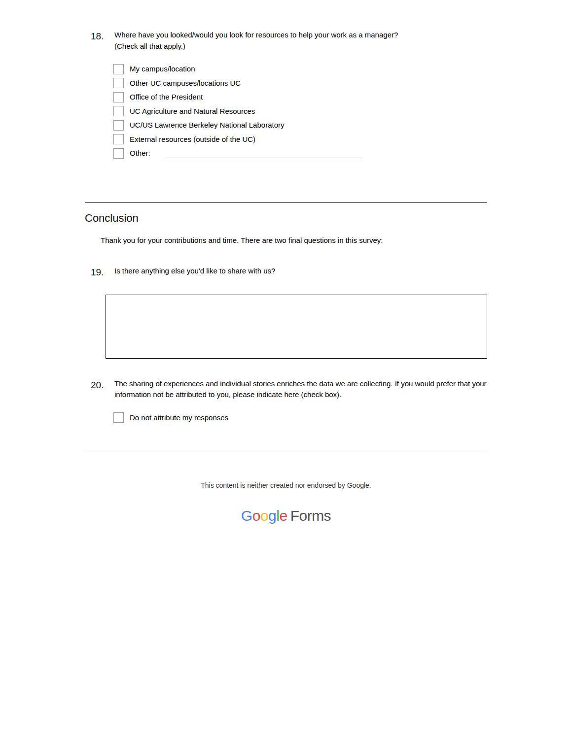18.
Where have you looked/would you look for resources to help your work as a manager?
(Check all that apply.)
My campus/location
Other UC campuses/locations UC
Office of the President
UC Agriculture and Natural Resources
UC/US Lawrence Berkeley National Laboratory
External resources (outside of the UC)
Other:
Conclusion
Thank you for your contributions and time. There are two final questions in this survey:
19.
Is there anything else you'd like to share with us?
20.
The sharing of experiences and individual stories enriches the data we are collecting. If you would prefer that your information not be attributed to you, please indicate here (check box).
Do not attribute my responses
This content is neither created nor endorsed by Google.
GoogleForms